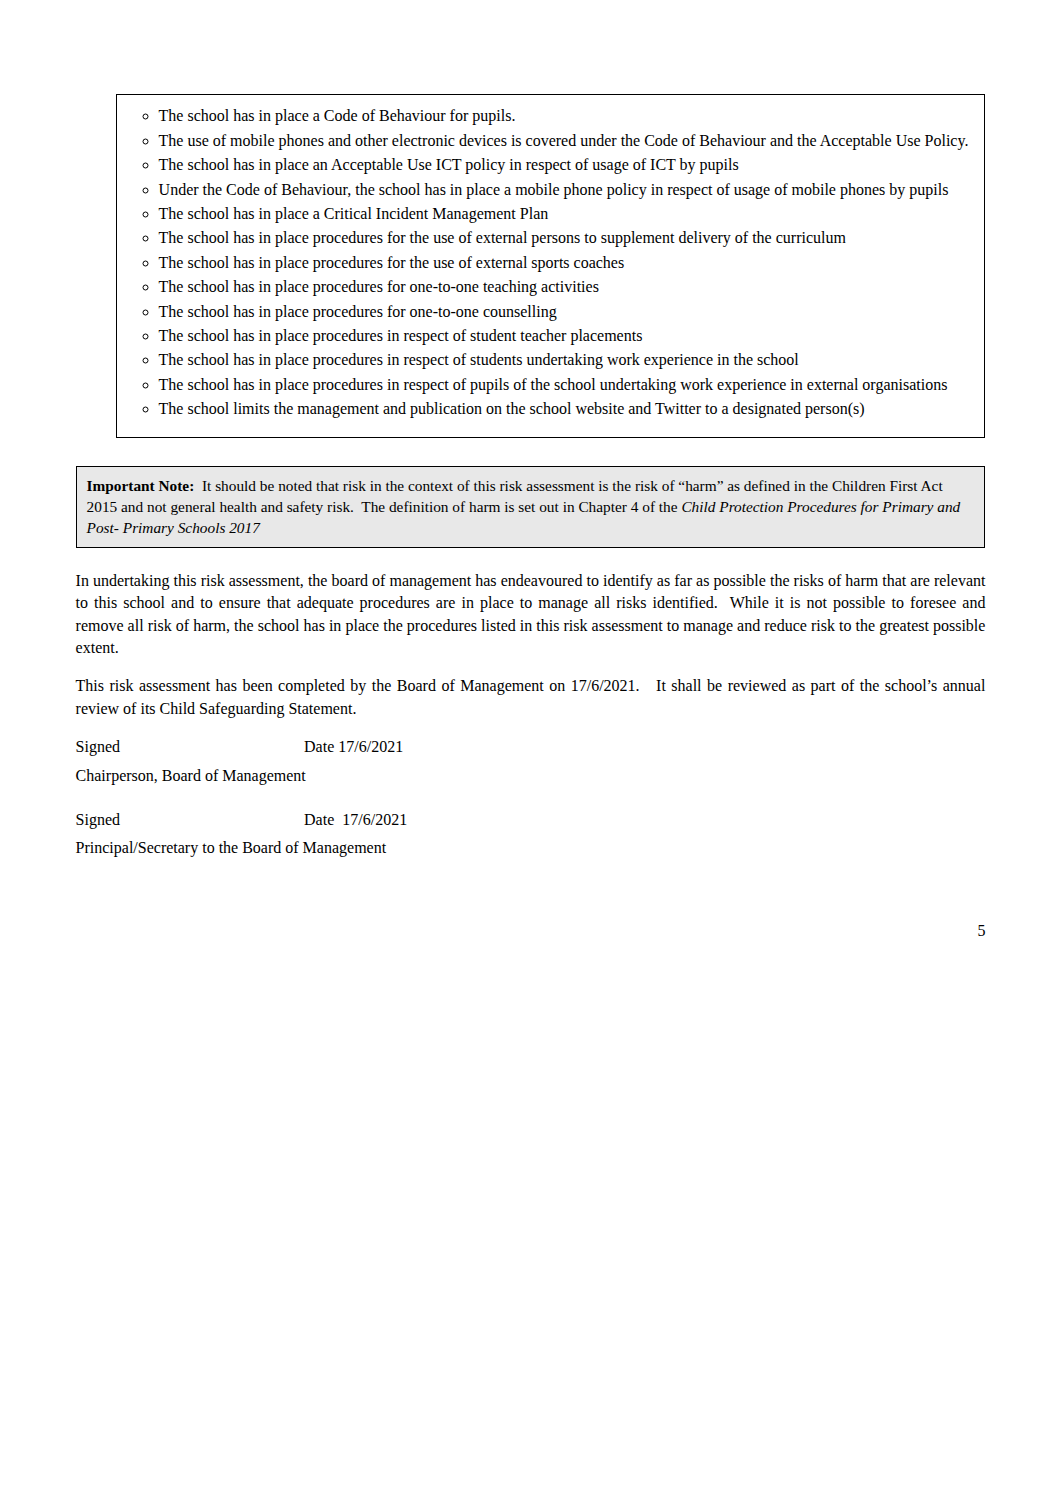The school has in place a Code of Behaviour for pupils.
The use of mobile phones and other electronic devices is covered under the Code of Behaviour and the Acceptable Use Policy.
The school has in place an Acceptable Use ICT policy in respect of usage of ICT by pupils
Under the Code of Behaviour, the school has in place a mobile phone policy in respect of usage of mobile phones by pupils
The school has in place a Critical Incident Management Plan
The school has in place procedures for the use of external persons to supplement delivery of the curriculum
The school has in place procedures for the use of external sports coaches
The school has in place procedures for one-to-one teaching activities
The school has in place procedures for one-to-one counselling
The school has in place procedures in respect of student teacher placements
The school has in place procedures in respect of students undertaking work experience in the school
The school has in place procedures in respect of pupils of the school undertaking work experience in external organisations
The school limits the management and publication on the school website and Twitter to a designated person(s)
Important Note: It should be noted that risk in the context of this risk assessment is the risk of “harm” as defined in the Children First Act 2015 and not general health and safety risk. The definition of harm is set out in Chapter 4 of the Child Protection Procedures for Primary and Post- Primary Schools 2017
In undertaking this risk assessment, the board of management has endeavoured to identify as far as possible the risks of harm that are relevant to this school and to ensure that adequate procedures are in place to manage all risks identified. While it is not possible to foresee and remove all risk of harm, the school has in place the procedures listed in this risk assessment to manage and reduce risk to the greatest possible extent.
This risk assessment has been completed by the Board of Management on 17/6/2021. It shall be reviewed as part of the school’s annual review of its Child Safeguarding Statement.
Signed Date 17/6/2021
Chairperson, Board of Management
Signed Date 17/6/2021
Principal/Secretary to the Board of Management
5